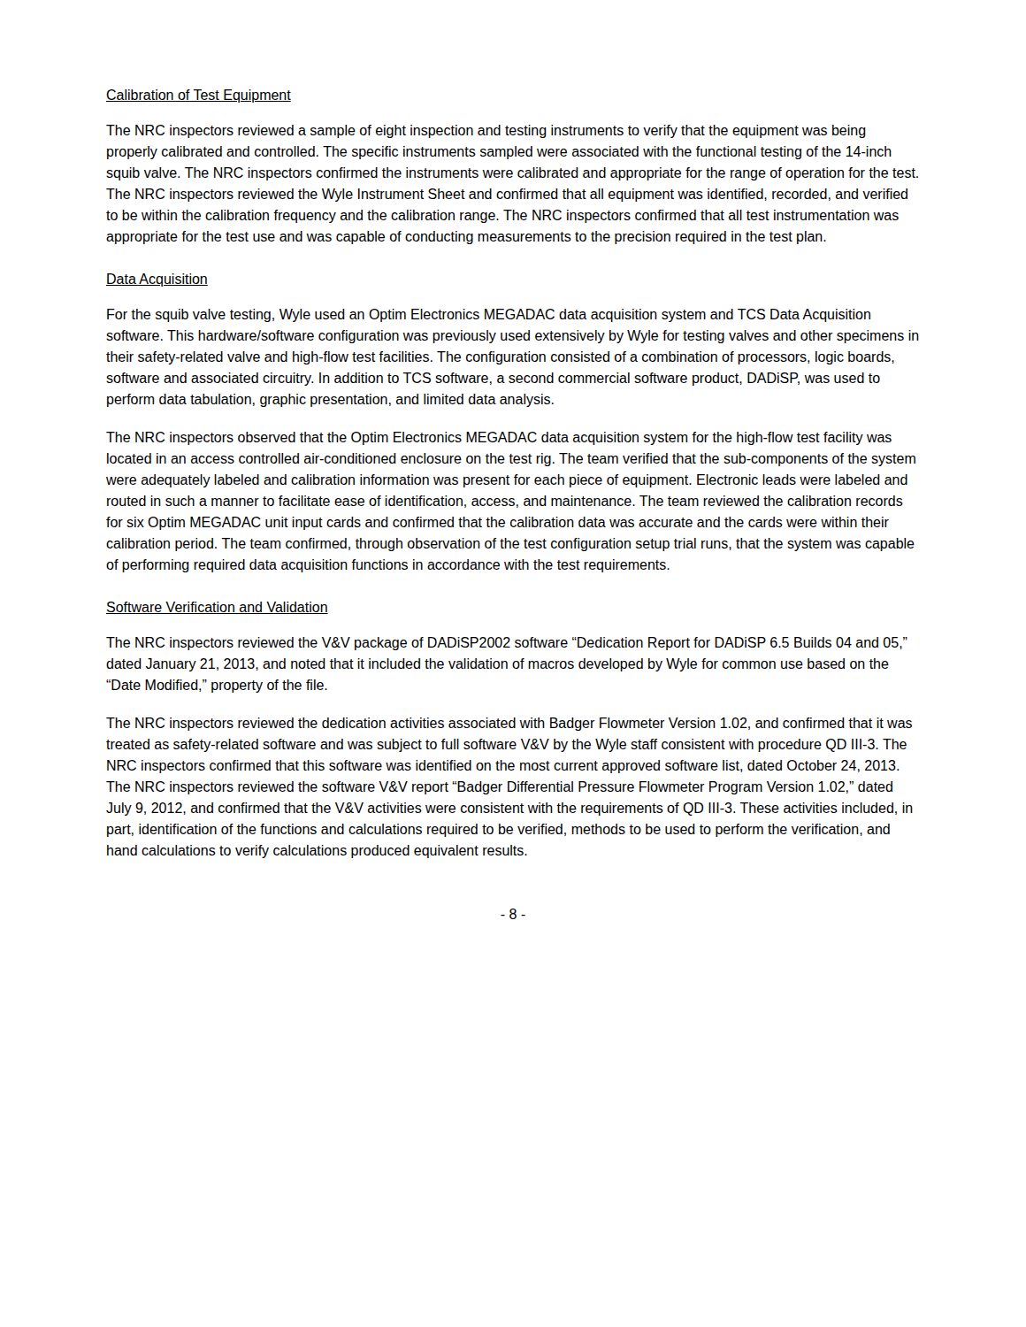Calibration of Test Equipment
The NRC inspectors reviewed a sample of eight inspection and testing instruments to verify that the equipment was being properly calibrated and controlled. The specific instruments sampled were associated with the functional testing of the 14-inch squib valve. The NRC inspectors confirmed the instruments were calibrated and appropriate for the range of operation for the test. The NRC inspectors reviewed the Wyle Instrument Sheet and confirmed that all equipment was identified, recorded, and verified to be within the calibration frequency and the calibration range. The NRC inspectors confirmed that all test instrumentation was appropriate for the test use and was capable of conducting measurements to the precision required in the test plan.
Data Acquisition
For the squib valve testing, Wyle used an Optim Electronics MEGADAC data acquisition system and TCS Data Acquisition software. This hardware/software configuration was previously used extensively by Wyle for testing valves and other specimens in their safety-related valve and high-flow test facilities. The configuration consisted of a combination of processors, logic boards, software and associated circuitry. In addition to TCS software, a second commercial software product, DADiSP, was used to perform data tabulation, graphic presentation, and limited data analysis.
The NRC inspectors observed that the Optim Electronics MEGADAC data acquisition system for the high-flow test facility was located in an access controlled air-conditioned enclosure on the test rig. The team verified that the sub-components of the system were adequately labeled and calibration information was present for each piece of equipment. Electronic leads were labeled and routed in such a manner to facilitate ease of identification, access, and maintenance. The team reviewed the calibration records for six Optim MEGADAC unit input cards and confirmed that the calibration data was accurate and the cards were within their calibration period. The team confirmed, through observation of the test configuration setup trial runs, that the system was capable of performing required data acquisition functions in accordance with the test requirements.
Software Verification and Validation
The NRC inspectors reviewed the V&V package of DADiSP2002 software “Dedication Report for DADiSP 6.5 Builds 04 and 05,” dated January 21, 2013, and noted that it included the validation of macros developed by Wyle for common use based on the “Date Modified,” property of the file.
The NRC inspectors reviewed the dedication activities associated with Badger Flowmeter Version 1.02, and confirmed that it was treated as safety-related software and was subject to full software V&V by the Wyle staff consistent with procedure QD III-3. The NRC inspectors confirmed that this software was identified on the most current approved software list, dated October 24, 2013. The NRC inspectors reviewed the software V&V report “Badger Differential Pressure Flowmeter Program Version 1.02,” dated July 9, 2012, and confirmed that the V&V activities were consistent with the requirements of QD III-3. These activities included, in part, identification of the functions and calculations required to be verified, methods to be used to perform the verification, and hand calculations to verify calculations produced equivalent results.
- 8 -